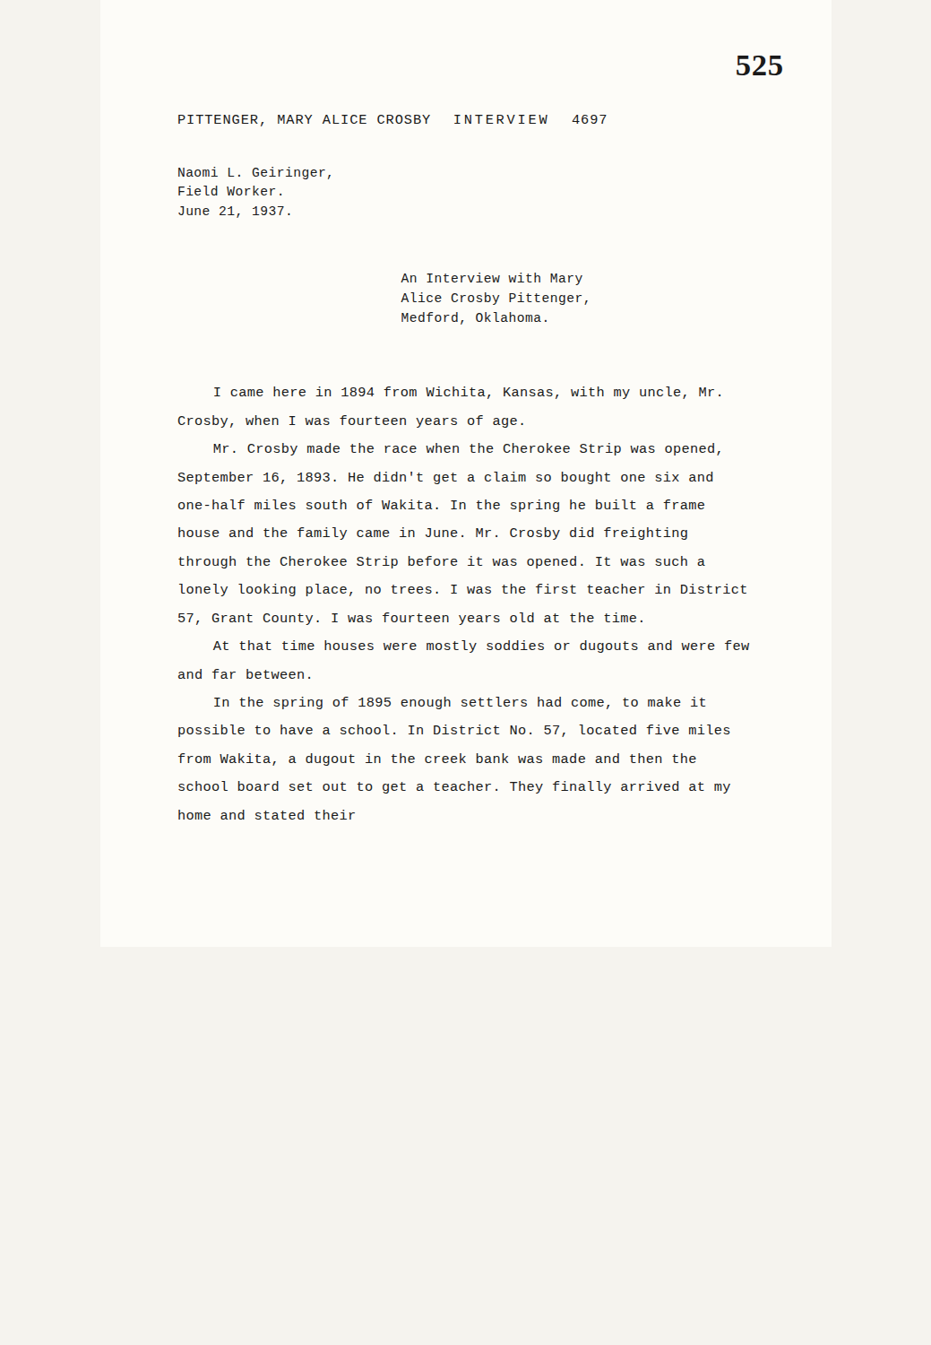525
PITTENGER, MARY ALICE CROSBY INTERVIEW 4697
Naomi L. Geiringer,
Field Worker.
June 21, 1937.
An Interview with Mary
Alice Crosby Pittenger,
Medford, Oklahoma.
I came here in 1894 from Wichita, Kansas, with my uncle, Mr. Crosby, when I was fourteen years of age.
Mr. Crosby made the race when the Cherokee Strip was opened, September 16, 1893. He didn't get a claim so bought one six and one-half miles south of Wakita. In the spring he built a frame house and the family came in June. Mr. Crosby did freighting through the Cherokee Strip before it was opened. It was such a lonely looking place, no trees. I was the first teacher in District 57, Grant County. I was fourteen years old at the time.
At that time houses were mostly soddies or dugouts and were few and far between.
In the spring of 1895 enough settlers had come, to make it possible to have a school. In District No. 57, located five miles from Wakita, a dugout in the creek bank was made and then the school board set out to get a teacher. They finally arrived at my home and stated their